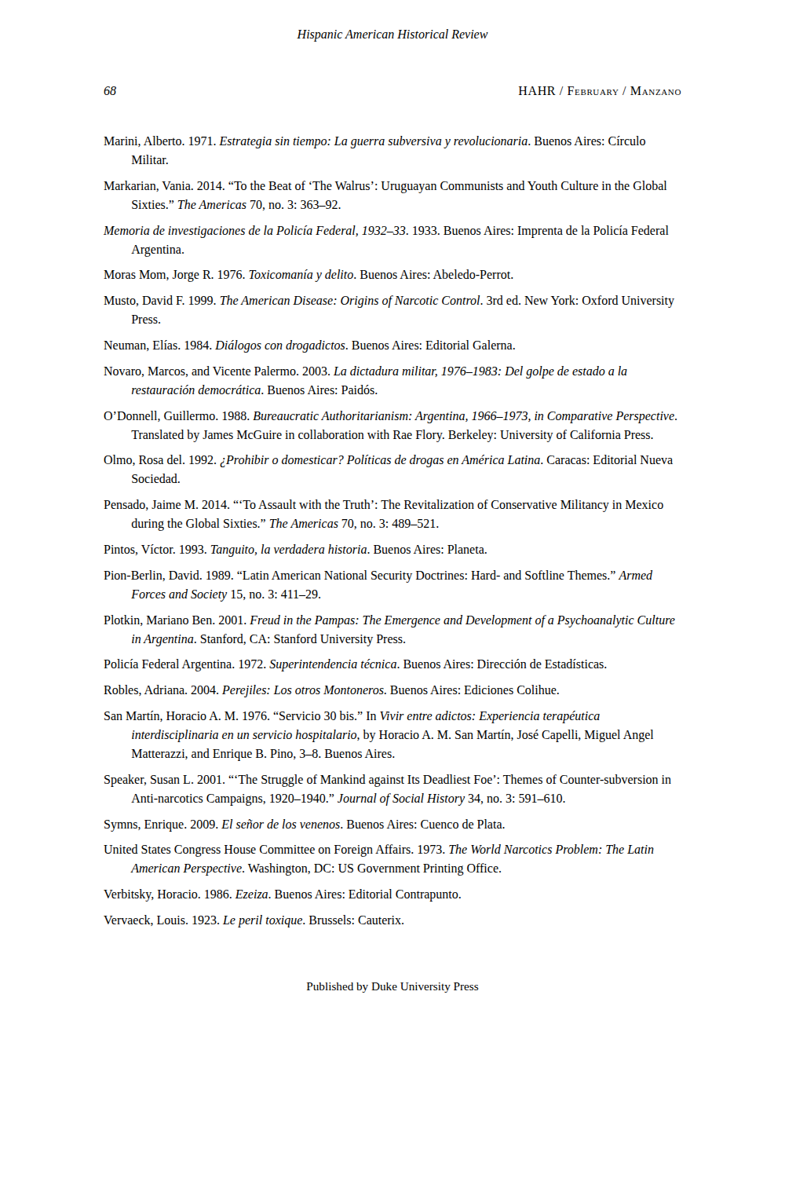Hispanic American Historical Review
68 HAHR / February / Manzano
Marini, Alberto. 1971. Estrategia sin tiempo: La guerra subversiva y revolucionaria. Buenos Aires: Círculo Militar.
Markarian, Vania. 2014. “To the Beat of ‘The Walrus’: Uruguayan Communists and Youth Culture in the Global Sixties.” The Americas 70, no. 3: 363–92.
Memoria de investigaciones de la Policía Federal, 1932–33. 1933. Buenos Aires: Imprenta de la Policía Federal Argentina.
Moras Mom, Jorge R. 1976. Toxicomanía y delito. Buenos Aires: Abeledo-Perrot.
Musto, David F. 1999. The American Disease: Origins of Narcotic Control. 3rd ed. New York: Oxford University Press.
Neuman, Elías. 1984. Diálogos con drogadictos. Buenos Aires: Editorial Galerna.
Novaro, Marcos, and Vicente Palermo. 2003. La dictadura militar, 1976–1983: Del golpe de estado a la restauración democrática. Buenos Aires: Paidós.
O’Donnell, Guillermo. 1988. Bureaucratic Authoritarianism: Argentina, 1966–1973, in Comparative Perspective. Translated by James McGuire in collaboration with Rae Flory. Berkeley: University of California Press.
Olmo, Rosa del. 1992. ¿Prohibir o domesticar? Políticas de drogas en América Latina. Caracas: Editorial Nueva Sociedad.
Pensado, Jaime M. 2014. “‘To Assault with the Truth’: The Revitalization of Conservative Militancy in Mexico during the Global Sixties.” The Americas 70, no. 3: 489–521.
Pintos, Víctor. 1993. Tanguito, la verdadera historia. Buenos Aires: Planeta.
Pion-Berlin, David. 1989. “Latin American National Security Doctrines: Hard- and Softline Themes.” Armed Forces and Society 15, no. 3: 411–29.
Plotkin, Mariano Ben. 2001. Freud in the Pampas: The Emergence and Development of a Psychoanalytic Culture in Argentina. Stanford, CA: Stanford University Press.
Policía Federal Argentina. 1972. Superintendencia técnica. Buenos Aires: Dirección de Estadísticas.
Robles, Adriana. 2004. Perejiles: Los otros Montoneros. Buenos Aires: Ediciones Colihue.
San Martín, Horacio A. M. 1976. “Servicio 30 bis.” In Vivir entre adictos: Experiencia terapéutica interdisciplinaria en un servicio hospitalario, by Horacio A. M. San Martín, José Capelli, Miguel Angel Matterazzi, and Enrique B. Pino, 3–8. Buenos Aires.
Speaker, Susan L. 2001. “‘The Struggle of Mankind against Its Deadliest Foe’: Themes of Counter-subversion in Anti-narcotics Campaigns, 1920–1940.” Journal of Social History 34, no. 3: 591–610.
Symns, Enrique. 2009. El señor de los venenos. Buenos Aires: Cuenco de Plata.
United States Congress House Committee on Foreign Affairs. 1973. The World Narcotics Problem: The Latin American Perspective. Washington, DC: US Government Printing Office.
Verbitsky, Horacio. 1986. Ezeiza. Buenos Aires: Editorial Contrapunto.
Vervaeck, Louis. 1923. Le peril toxique. Brussels: Cauterix.
Published by Duke University Press